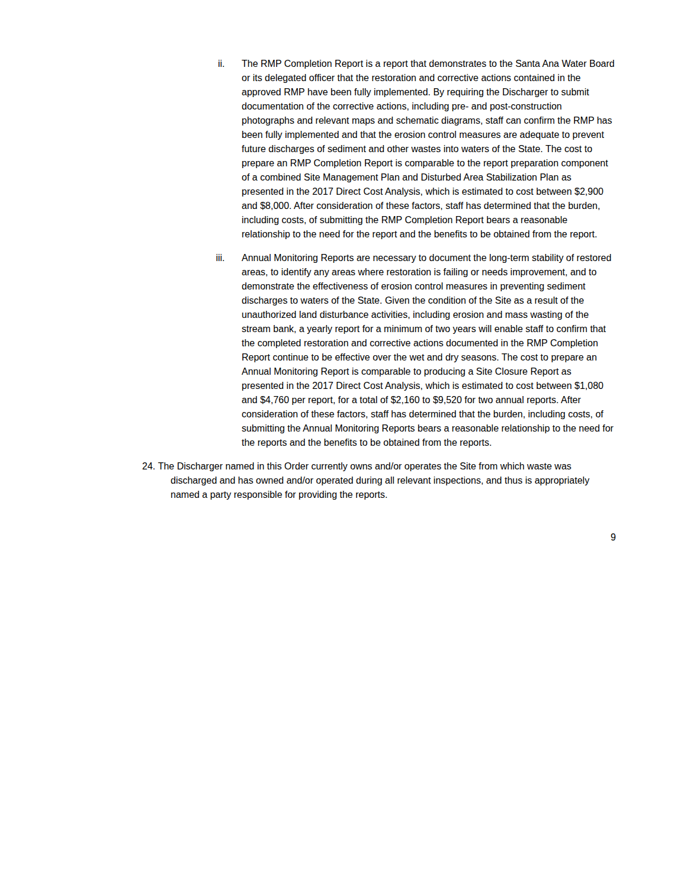The RMP Completion Report is a report that demonstrates to the Santa Ana Water Board or its delegated officer that the restoration and corrective actions contained in the approved RMP have been fully implemented. By requiring the Discharger to submit documentation of the corrective actions, including pre- and post-construction photographs and relevant maps and schematic diagrams, staff can confirm the RMP has been fully implemented and that the erosion control measures are adequate to prevent future discharges of sediment and other wastes into waters of the State. The cost to prepare an RMP Completion Report is comparable to the report preparation component of a combined Site Management Plan and Disturbed Area Stabilization Plan as presented in the 2017 Direct Cost Analysis, which is estimated to cost between $2,900 and $8,000. After consideration of these factors, staff has determined that the burden, including costs, of submitting the RMP Completion Report bears a reasonable relationship to the need for the report and the benefits to be obtained from the report.
Annual Monitoring Reports are necessary to document the long-term stability of restored areas, to identify any areas where restoration is failing or needs improvement, and to demonstrate the effectiveness of erosion control measures in preventing sediment discharges to waters of the State. Given the condition of the Site as a result of the unauthorized land disturbance activities, including erosion and mass wasting of the stream bank, a yearly report for a minimum of two years will enable staff to confirm that the completed restoration and corrective actions documented in the RMP Completion Report continue to be effective over the wet and dry seasons. The cost to prepare an Annual Monitoring Report is comparable to producing a Site Closure Report as presented in the 2017 Direct Cost Analysis, which is estimated to cost between $1,080 and $4,760 per report, for a total of $2,160 to $9,520 for two annual reports. After consideration of these factors, staff has determined that the burden, including costs, of submitting the Annual Monitoring Reports bears a reasonable relationship to the need for the reports and the benefits to be obtained from the reports.
24. The Discharger named in this Order currently owns and/or operates the Site from which waste was discharged and has owned and/or operated during all relevant inspections, and thus is appropriately named a party responsible for providing the reports.
9